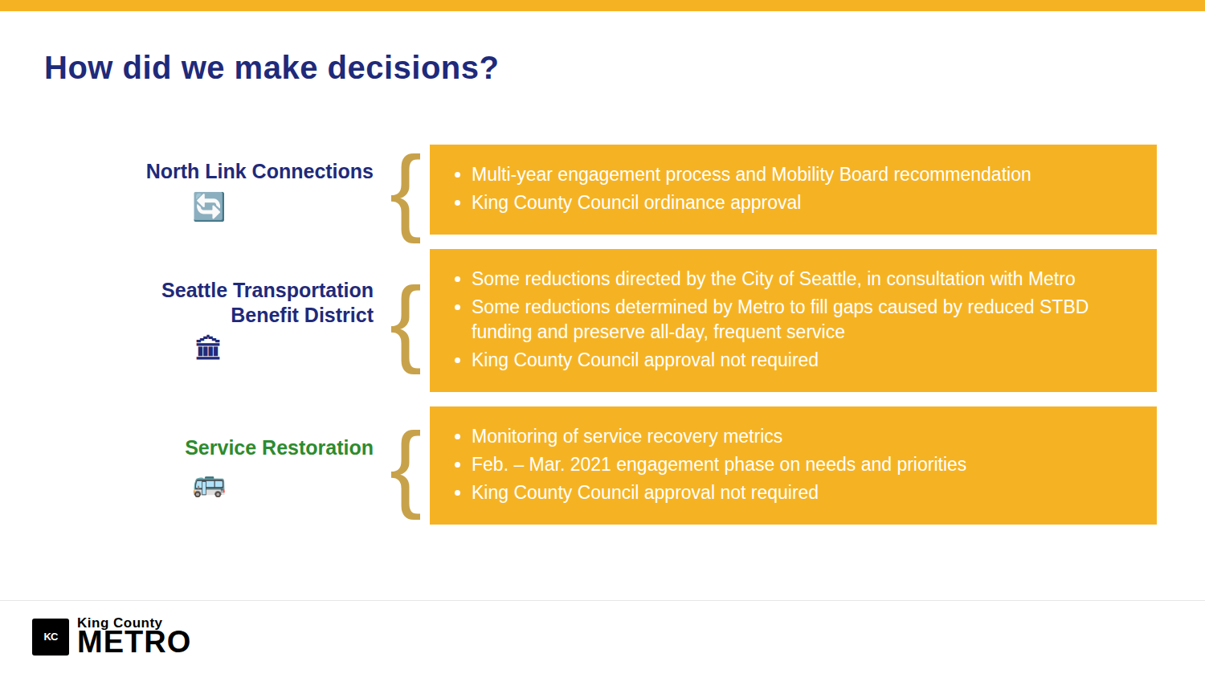How did we make decisions?
North Link Connections 🔄
{
Multi-year engagement process and Mobility Board recommendation
King County Council ordinance approval
Seattle Transportation
Benefit District 🏛
{
Some reductions directed by the City of Seattle, in consultation with Metro
Some reductions determined by Metro to fill gaps caused by reduced STBD funding and preserve all-day, frequent service
King County Council approval not required
Service Restoration 🚌
{
Monitoring of service recovery metrics
Feb. – Mar. 2021 engagement phase on needs and priorities
King County Council approval not required
KC
King County METRO